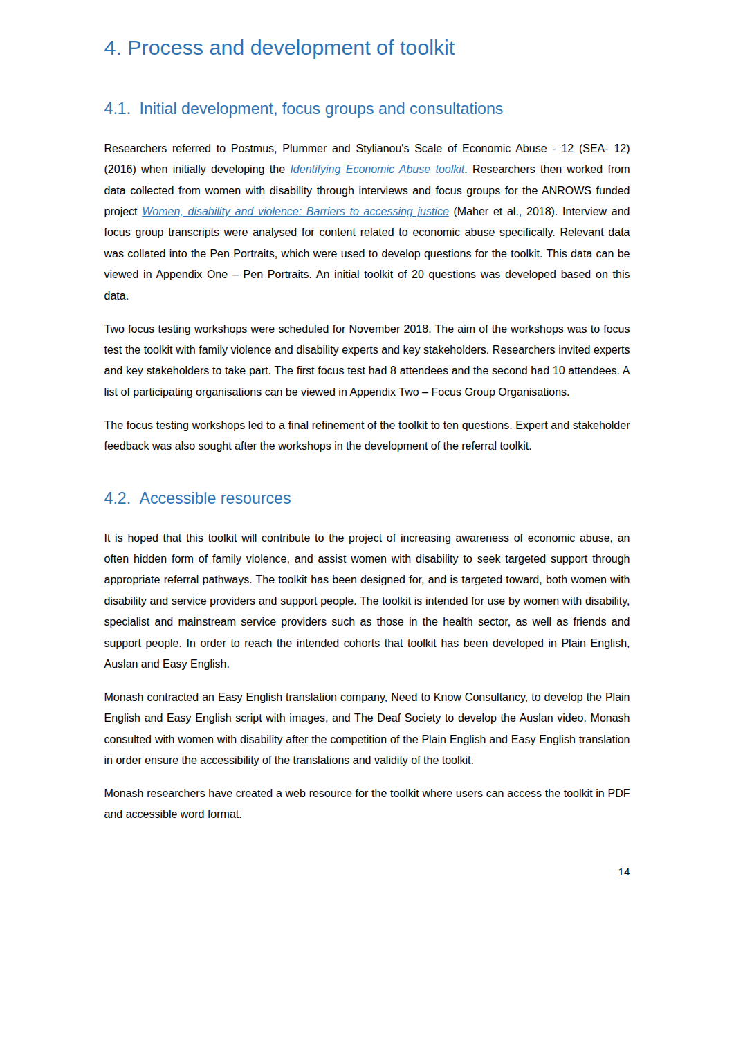4. Process and development of toolkit
4.1. Initial development, focus groups and consultations
Researchers referred to Postmus, Plummer and Stylianou's Scale of Economic Abuse - 12 (SEA- 12) (2016) when initially developing the Identifying Economic Abuse toolkit. Researchers then worked from data collected from women with disability through interviews and focus groups for the ANROWS funded project Women, disability and violence: Barriers to accessing justice (Maher et al., 2018). Interview and focus group transcripts were analysed for content related to economic abuse specifically. Relevant data was collated into the Pen Portraits, which were used to develop questions for the toolkit. This data can be viewed in Appendix One – Pen Portraits. An initial toolkit of 20 questions was developed based on this data.
Two focus testing workshops were scheduled for November 2018. The aim of the workshops was to focus test the toolkit with family violence and disability experts and key stakeholders. Researchers invited experts and key stakeholders to take part. The first focus test had 8 attendees and the second had 10 attendees. A list of participating organisations can be viewed in Appendix Two – Focus Group Organisations.
The focus testing workshops led to a final refinement of the toolkit to ten questions. Expert and stakeholder feedback was also sought after the workshops in the development of the referral toolkit.
4.2. Accessible resources
It is hoped that this toolkit will contribute to the project of increasing awareness of economic abuse, an often hidden form of family violence, and assist women with disability to seek targeted support through appropriate referral pathways. The toolkit has been designed for, and is targeted toward, both women with disability and service providers and support people. The toolkit is intended for use by women with disability, specialist and mainstream service providers such as those in the health sector, as well as friends and support people. In order to reach the intended cohorts that toolkit has been developed in Plain English, Auslan and Easy English.
Monash contracted an Easy English translation company, Need to Know Consultancy, to develop the Plain English and Easy English script with images, and The Deaf Society to develop the Auslan video. Monash consulted with women with disability after the competition of the Plain English and Easy English translation in order ensure the accessibility of the translations and validity of the toolkit.
Monash researchers have created a web resource for the toolkit where users can access the toolkit in PDF and accessible word format.
14